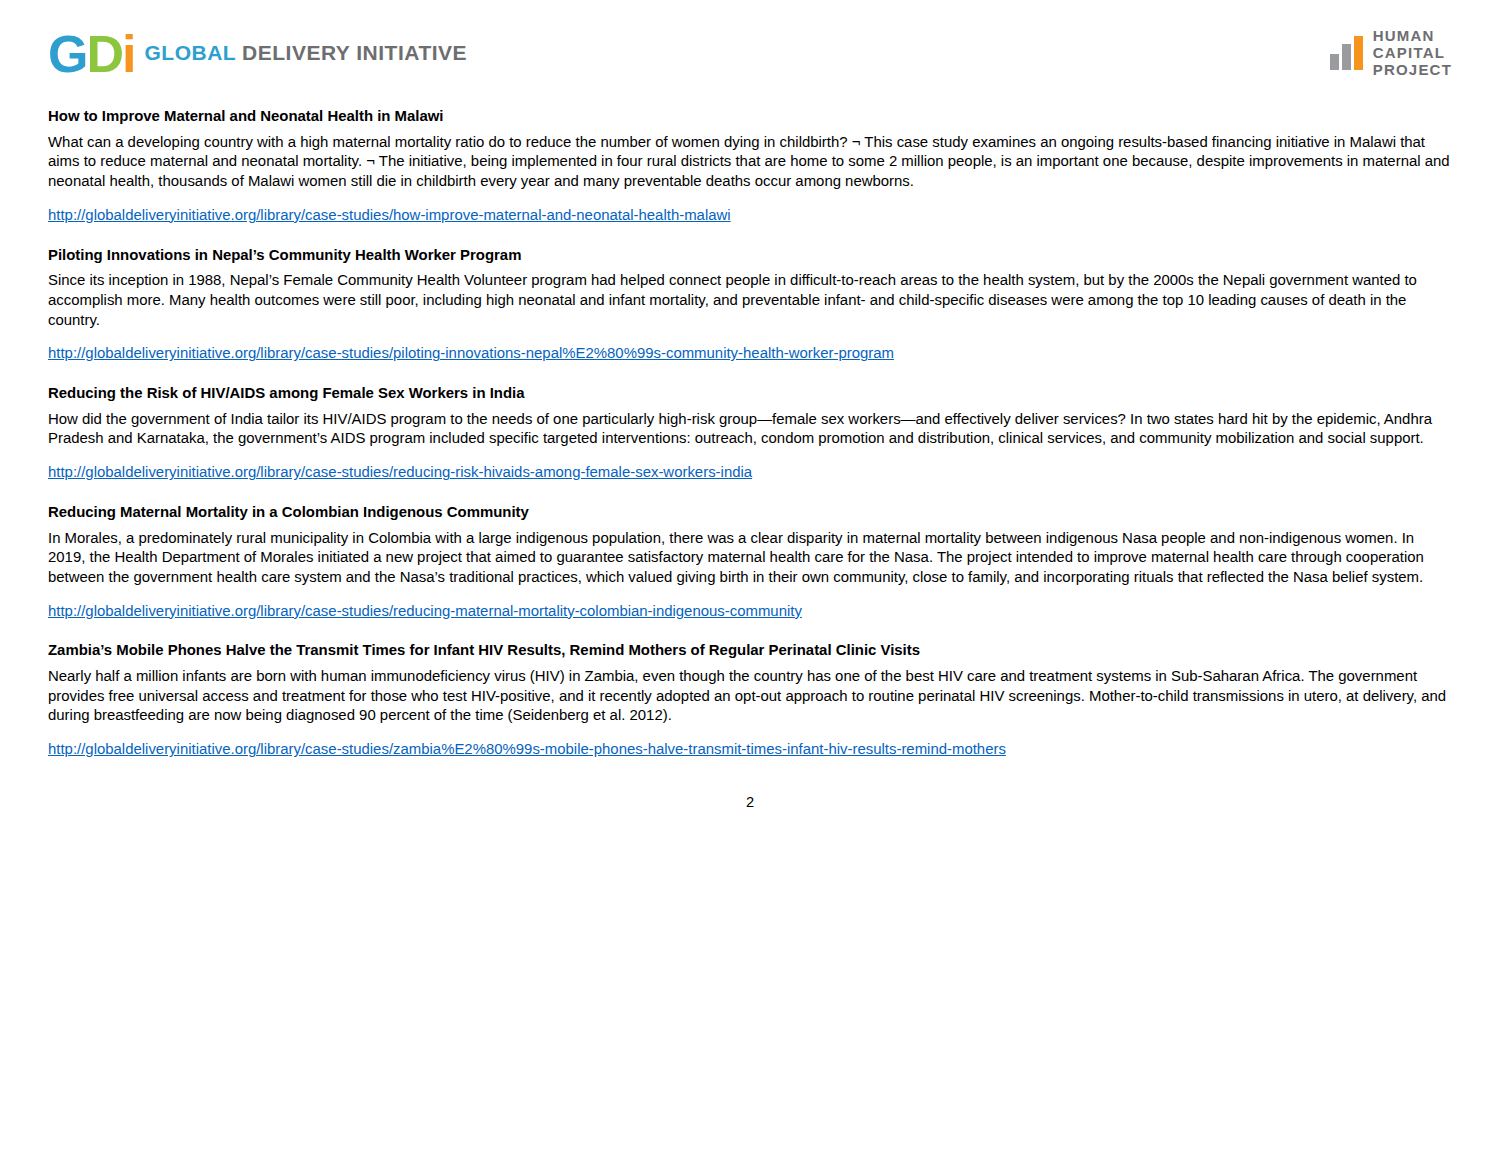GDi
GLOBAL DELIVERY INITIATIVE
Human
Capital
Project
How to Improve Maternal and Neonatal Health in Malawi
What can a developing country with a high maternal mortality ratio do to reduce the number of women dying in childbirth? ¬ This case study examines an ongoing results-based financing initiative in Malawi that aims to reduce maternal and neonatal mortality. ¬ The initiative, being implemented in four rural districts that are home to some 2 million people, is an important one because, despite improvements in maternal and neonatal health, thousands of Malawi women still die in childbirth every year and many preventable deaths occur among newborns.
http://globaldeliveryinitiative.org/library/case-studies/how-improve-maternal-and-neonatal-health-malawi
Piloting Innovations in Nepal’s Community Health Worker Program
Since its inception in 1988, Nepal’s Female Community Health Volunteer program had helped connect people in difficult-to-reach areas to the health system, but by the 2000s the Nepali government wanted to accomplish more. Many health outcomes were still poor, including high neonatal and infant mortality, and preventable infant- and child-specific diseases were among the top 10 leading causes of death in the country.
http://globaldeliveryinitiative.org/library/case-studies/piloting-innovations-nepal%E2%80%99s-community-health-worker-program
Reducing the Risk of HIV/AIDS among Female Sex Workers in India
How did the government of India tailor its HIV/AIDS program to the needs of one particularly high-risk group—female sex workers—and effectively deliver services? In two states hard hit by the epidemic, Andhra Pradesh and Karnataka, the government’s AIDS program included specific targeted interventions: outreach, condom promotion and distribution, clinical services, and community mobilization and social support.
http://globaldeliveryinitiative.org/library/case-studies/reducing-risk-hivaids-among-female-sex-workers-india
Reducing Maternal Mortality in a Colombian Indigenous Community
In Morales, a predominately rural municipality in Colombia with a large indigenous population, there was a clear disparity in maternal mortality between indigenous Nasa people and non-indigenous women. In 2019, the Health Department of Morales initiated a new project that aimed to guarantee satisfactory maternal health care for the Nasa. The project intended to improve maternal health care through cooperation between the government health care system and the Nasa’s traditional practices, which valued giving birth in their own community, close to family, and incorporating rituals that reflected the Nasa belief system.
http://globaldeliveryinitiative.org/library/case-studies/reducing-maternal-mortality-colombian-indigenous-community
Zambia’s Mobile Phones Halve the Transmit Times for Infant HIV Results, Remind Mothers of Regular Perinatal Clinic Visits
Nearly half a million infants are born with human immunodeficiency virus (HIV) in Zambia, even though the country has one of the best HIV care and treatment systems in Sub-Saharan Africa. The government provides free universal access and treatment for those who test HIV-positive, and it recently adopted an opt-out approach to routine perinatal HIV screenings. Mother-to-child transmissions in utero, at delivery, and during breastfeeding are now being diagnosed 90 percent of the time (Seidenberg et al. 2012).
http://globaldeliveryinitiative.org/library/case-studies/zambia%E2%80%99s-mobile-phones-halve-transmit-times-infant-hiv-results-remind-mothers
2